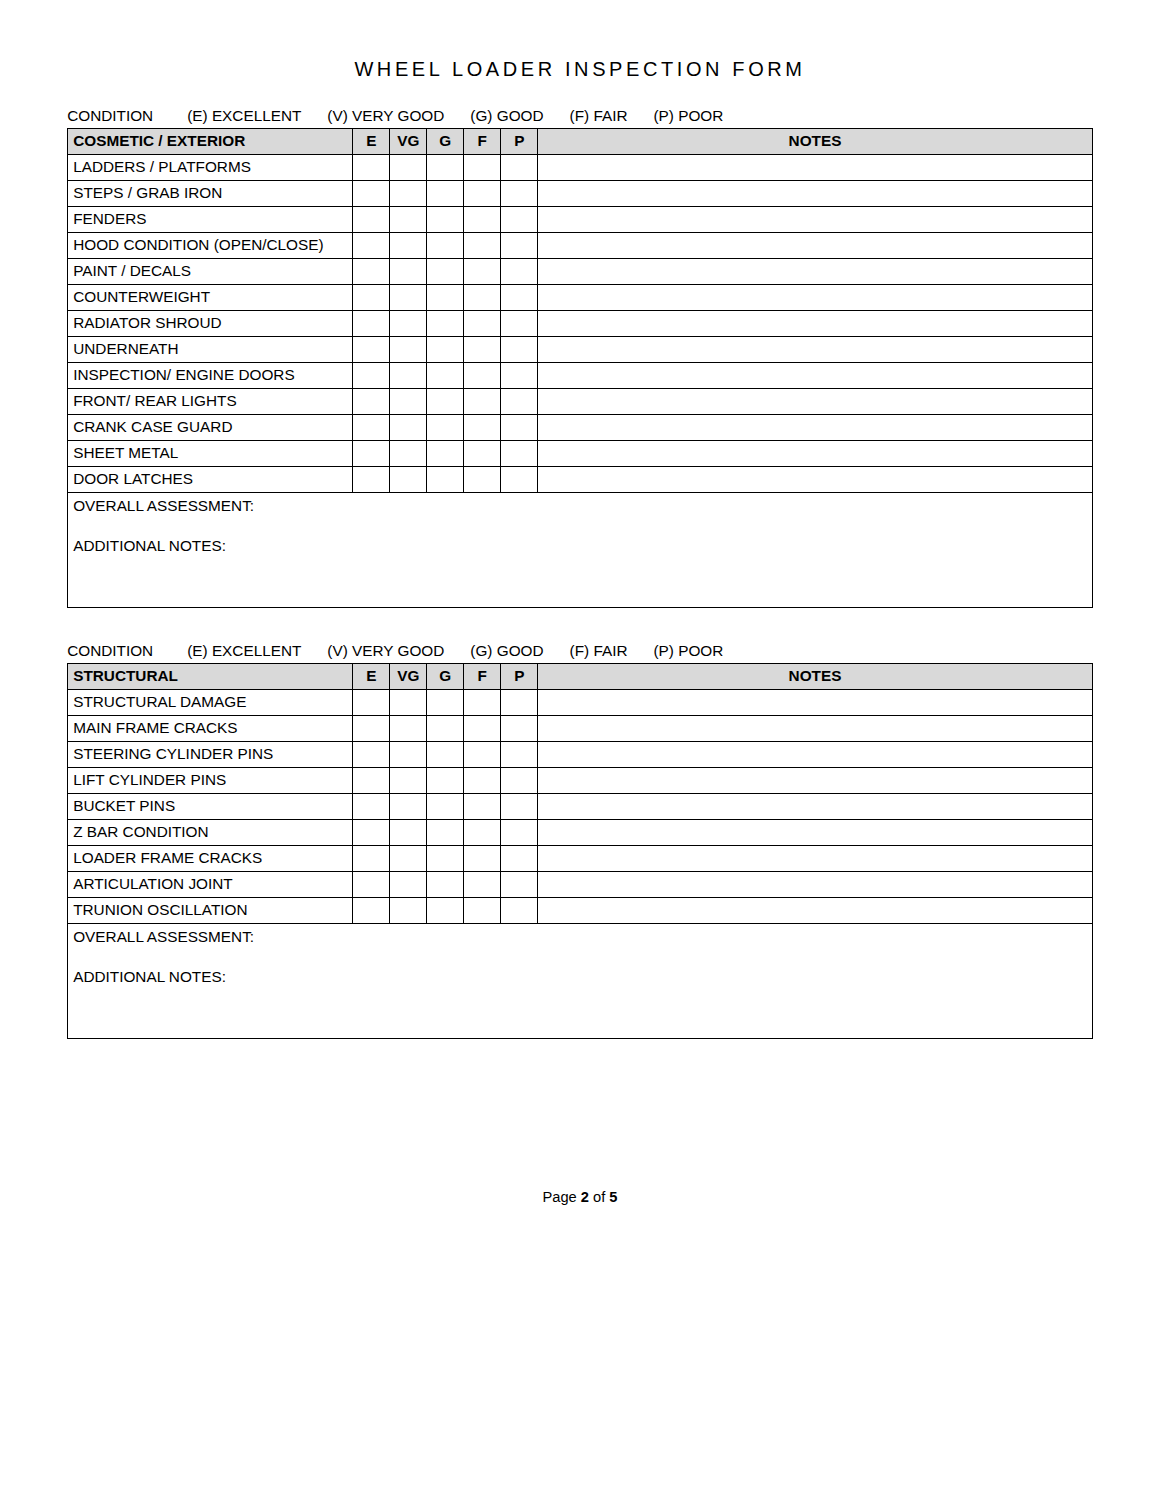WHEEL LOADER INSPECTION FORM
CONDITION(E) EXCELLENT(V) VERY GOOD(G) GOOD(F) FAIR(P) POOR
| COSMETIC / EXTERIOR | E | VG | G | F | P | NOTES |
| --- | --- | --- | --- | --- | --- | --- |
| LADDERS / PLATFORMS | | | | | | |
| STEPS / GRAB IRON | | | | | | |
| FENDERS | | | | | | |
| HOOD CONDITION (OPEN/CLOSE) | | | | | | |
| PAINT / DECALS | | | | | | |
| COUNTERWEIGHT | | | | | | |
| RADIATOR SHROUD | | | | | | |
| UNDERNEATH | | | | | | |
| INSPECTION/ ENGINE DOORS | | | | | | |
| FRONT/ REAR LIGHTS | | | | | | |
| CRANK CASE GUARD | | | | | | |
| SHEET METAL | | | | | | |
| DOOR LATCHES | | | | | | |
| OVERALL ASSESSMENT: ADDITIONAL NOTES: |
CONDITION(E) EXCELLENT(V) VERY GOOD(G) GOOD(F) FAIR(P) POOR
| STRUCTURAL | E | VG | G | F | P | NOTES |
| --- | --- | --- | --- | --- | --- | --- |
| STRUCTURAL DAMAGE | | | | | | |
| MAIN FRAME CRACKS | | | | | | |
| STEERING CYLINDER PINS | | | | | | |
| LIFT CYLINDER PINS | | | | | | |
| BUCKET PINS | | | | | | |
| Z BAR CONDITION | | | | | | |
| LOADER FRAME CRACKS | | | | | | |
| ARTICULATION JOINT | | | | | | |
| TRUNION OSCILLATION | | | | | | |
| OVERALL ASSESSMENT: ADDITIONAL NOTES: |
Page 2 of 5